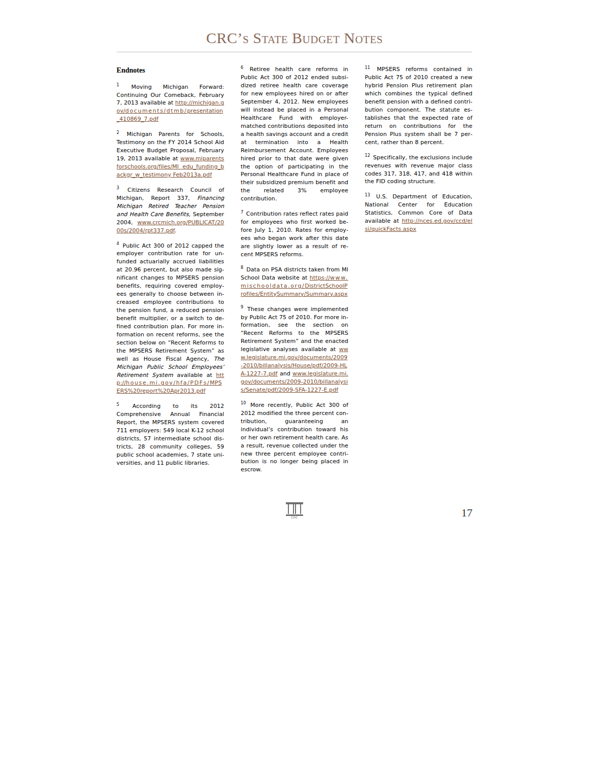CRC’s State Budget Notes
Endnotes
1 Moving Michigan Forward: Continuing Our Comeback, February 7, 2013 available at http://michigan.gov/documents/dtmb/presentation_410869_7.pdf
2 Michigan Parents for Schools, Testimony on the FY 2014 School Aid Executive Budget Proposal, February 19, 2013 available at www.miparentsforschools.org/files/MI edu_funding_backgr_w_testimony Feb2013a.pdf
3 Citizens Research Council of Michigan, Report 337, Financing Michigan Retired Teacher Pension and Health Care Benefits, September 2004, www.crcmich.org/PUBLICAT/2000s/2004/rpt337.pdf.
4 Public Act 300 of 2012 capped the employer contribution rate for unfunded actuarially accrued liabilities at 20.96 percent, but also made significant changes to MPSERS pension benefits, requiring covered employees generally to choose between increased employee contributions to the pension fund, a reduced pension benefit multiplier, or a switch to defined contribution plan. For more information on recent reforms, see the section below on “Recent Reforms to the MPSERS Retirement System” as well as House Fiscal Agency, The Michigan Public School Employees’ Retirement System available at http://house.mi.gov/hfa/PDFs/MPSERS%20report%20Apr2013.pdf
5 According to its 2012 Comprehensive Annual Financial Report, the MPSERS system covered 711 employers: 549 local K-12 school districts, 57 intermediate school districts, 28 community colleges, 59 public school academies, 7 state universities, and 11 public libraries.
6 Retiree health care reforms in Public Act 300 of 2012 ended subsidized retiree health care coverage for new employees hired on or after September 4, 2012. New employees will instead be placed in a Personal Healthcare Fund with employer-matched contributions deposited into a health savings account and a credit at termination into a Health Reimbursement Account. Employees hired prior to that date were given the option of participating in the Personal Healthcare Fund in place of their subsidized premium benefit and the related 3% employee contribution.
7 Contribution rates reflect rates paid for employees who first worked before July 1, 2010. Rates for employees who began work after this date are slightly lower as a result of recent MPSERS reforms.
8 Data on PSA districts taken from MI School Data website at https://www.mischooldata.org/DistrictSchoolProfiles/EntitySummary/Summary.aspx
9 These changes were implemented by Public Act 75 of 2010. For more information, see the section on “Recent Reforms to the MPSERS Retirement System” and the enacted legislative analyses available at www.legislature.mi.gov/documents/2009-2010/billanalysis/House/pdf/2009-HLA-1227-7.pdf and www.legislature.mi.gov/documents/2009-2010/billanalysis/Senate/pdf/2009-SFA-1227-E.pdf
10 More recently, Public Act 300 of 2012 modified the three percent contribution, guaranteeing an individual’s contribution toward his or her own retirement health care. As a result, revenue collected under the new three percent employee contribution is no longer being placed in escrow.
11 MPSERS reforms contained in Public Act 75 of 2010 created a new hybrid Pension Plus retirement plan which combines the typical defined benefit pension with a defined contribution component. The statute establishes that the expected rate of return on contributions for the Pension Plus system shall be 7 percent, rather than 8 percent.
12 Specifically, the exclusions include revenues with revenue major class codes 317, 318, 417, and 418 within the FID coding structure.
13 U.S. Department of Education, National Center for Education Statistics, Common Core of Data available at http://nces.ed.gov/ccd/elsi/quickFacts.aspx
CRC
17